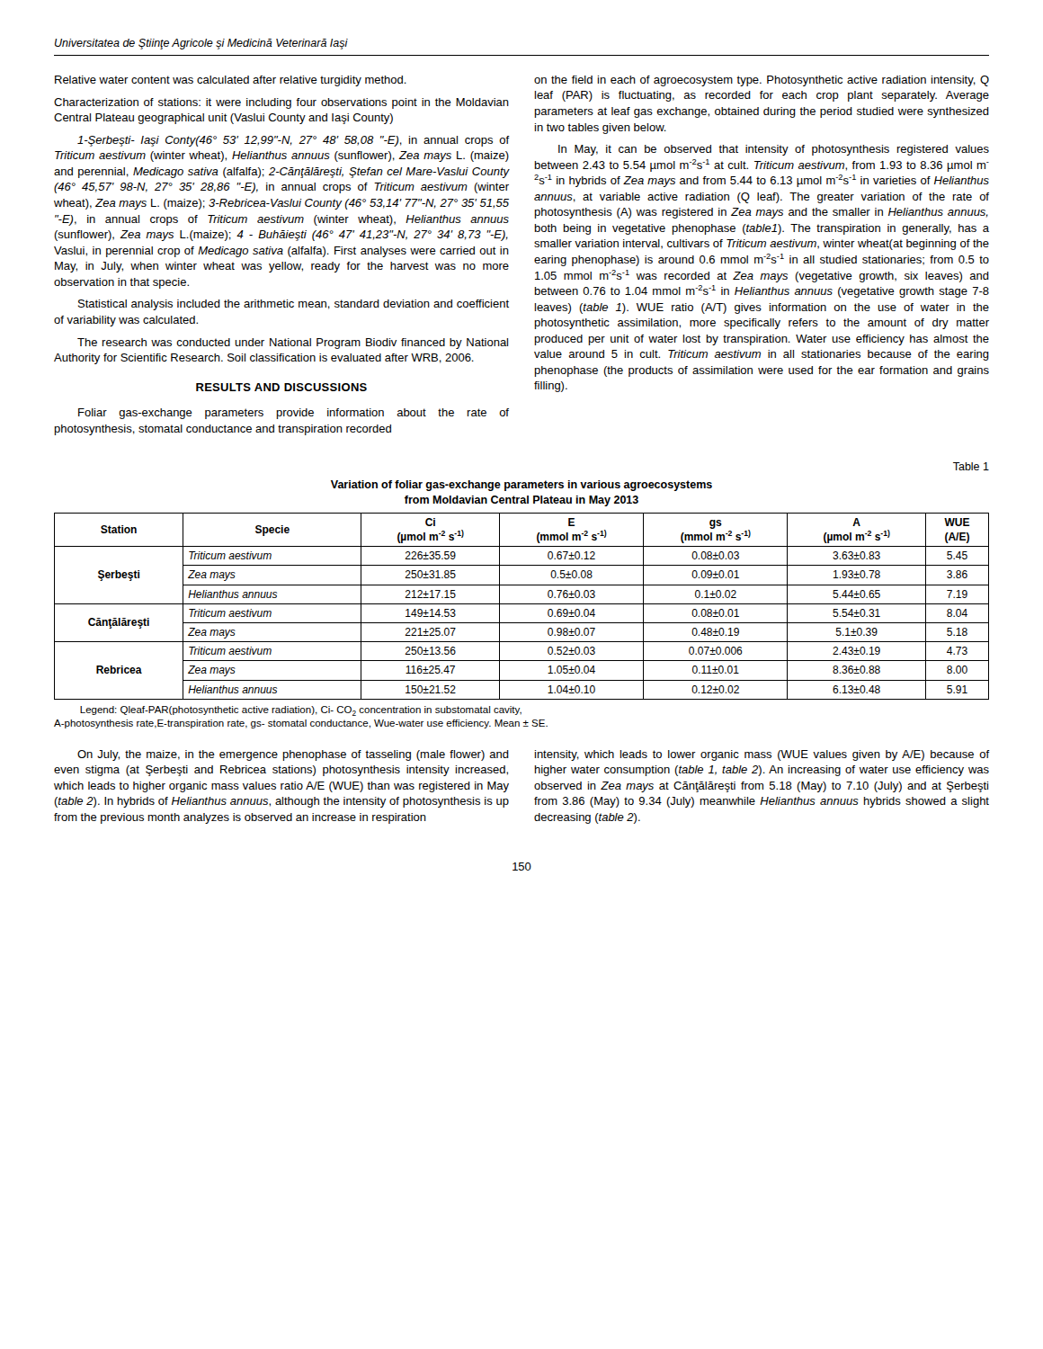Universitatea de Ştiinţe Agricole şi Medicină Veterinară Iaşi
Relative water content was calculated after relative turgidity method.
Characterization of stations: it were including four observations point in the Moldavian Central Plateau geographical unit (Vaslui County and Iaşi County)
1-Şerbeşti- Iaşi Conty(46° 53' 12,99"-N, 27° 48' 58,08 "-E), in annual crops of Triticum aestivum (winter wheat), Helianthus annuus (sunflower), Zea mays L. (maize) and perennial, Medicago sativa (alfalfa); 2-Cănţălăreşti, Ştefan cel Mare-Vaslui County (46° 45,57' 98-N, 27° 35' 28,86 "-E), in annual crops of Triticum aestivum (winter wheat), Zea mays L. (maize); 3-Rebricea-Vaslui County (46° 53,14' 77"-N, 27° 35' 51,55 "-E), in annual crops of Triticum aestivum (winter wheat), Helianthus annuus (sunflower), Zea mays L.(maize); 4 - Buhăieşti (46° 47' 41,23"-N, 27° 34' 8,73 "-E), Vaslui, in perennial crop of Medicago sativa (alfalfa). First analyses were carried out in May, in July, when winter wheat was yellow, ready for the harvest was no more observation in that specie.
Statistical analysis included the arithmetic mean, standard deviation and coefficient of variability was calculated.
The research was conducted under National Program Biodiv financed by National Authority for Scientific Research. Soil classification is evaluated after WRB, 2006.
RESULTS AND DISCUSSIONS
Foliar gas-exchange parameters provide information about the rate of photosynthesis, stomatal conductance and transpiration recorded
on the field in each of agroecosystem type. Photosynthetic active radiation intensity, Q leaf (PAR) is fluctuating, as recorded for each crop plant separately. Average parameters at leaf gas exchange, obtained during the period studied were synthesized in two tables given below.
In May, it can be observed that intensity of photosynthesis registered values between 2.43 to 5.54 µmol m-2s-1 at cult. Triticum aestivum, from 1.93 to 8.36 µmol m-2s-1 in hybrids of Zea mays and from 5.44 to 6.13 µmol m-2s-1 in varieties of Helianthus annuus, at variable active radiation (Q leaf). The greater variation of the rate of photosynthesis (A) was registered in Zea mays and the smaller in Helianthus annuus, both being in vegetative phenophase (table1). The transpiration in generally, has a smaller variation interval, cultivars of Triticum aestivum, winter wheat(at beginning of the earing phenophase) is around 0.6 mmol m-2s-1 in all studied stationaries; from 0.5 to 1.05 mmol m-2s-1 was recorded at Zea mays (vegetative growth, six leaves) and between 0.76 to 1.04 mmol m-2s-1 in Helianthus annuus (vegetative growth stage 7-8 leaves) (table 1). WUE ratio (A/T) gives information on the use of water in the photosynthetic assimilation, more specifically refers to the amount of dry matter produced per unit of water lost by transpiration. Water use efficiency has almost the value around 5 in cult. Triticum aestivum in all stationaries because of the earing phenophase (the products of assimilation were used for the ear formation and grains filling).
Table 1
Variation of foliar gas-exchange parameters in various agroecosystems
from Moldavian Central Plateau in May 2013
| Station | Specie | Ci (µmol m -2 s -1) | E (mmol m -2 s -1) | gs (mmol m -2 s -1) | A (µmol m -2 s -1) | WUE (A/E) |
| --- | --- | --- | --- | --- | --- | --- |
| Şerbeşti | Triticum aestivum | 226±35.59 | 0.67±0.12 | 0.08±0.03 | 3.63±0.83 | 5.45 |
| Zea mays | 250±31.85 | 0.5±0.08 | 0.09±0.01 | 1.93±0.78 | 3.86 |
| Helianthus annuus | 212±17.15 | 0.76±0.03 | 0.1±0.02 | 5.44±0.65 | 7.19 |
| Cănţălăreşti | Triticum aestivum | 149±14.53 | 0.69±0.04 | 0.08±0.01 | 5.54±0.31 | 8.04 |
| Zea mays | 221±25.07 | 0.98±0.07 | 0.48±0.19 | 5.1±0.39 | 5.18 |
| Rebricea | Triticum aestivum | 250±13.56 | 0.52±0.03 | 0.07±0.006 | 2.43±0.19 | 4.73 |
| Zea mays | 116±25.47 | 1.05±0.04 | 0.11±0.01 | 8.36±0.88 | 8.00 |
| Helianthus annuus | 150±21.52 | 1.04±0.10 | 0.12±0.02 | 6.13±0.48 | 5.91 |
Legend: Qleaf-PAR(photosynthetic active radiation), Ci- CO2 concentration in substomatal cavity,
A-photosynthesis rate,E-transpiration rate, gs- stomatal conductance, Wue-water use efficiency. Mean ± SE.
On July, the maize, in the emergence phenophase of tasseling (male flower) and even stigma (at Şerbeşti and Rebricea stations) photosynthesis intensity increased, which leads to higher organic mass values ratio A/E (WUE) than was registered in May (table 2). In hybrids of Helianthus annuus, although the intensity of photosynthesis is up from the previous month analyzes is observed an increase in respiration
intensity, which leads to lower organic mass (WUE values given by A/E) because of higher water consumption (table 1, table 2). An increasing of water use efficiency was observed in Zea mays at Cănţălăreşti from 5.18 (May) to 7.10 (July) and at Şerbeşti from 3.86 (May) to 9.34 (July) meanwhile Helianthus annuus hybrids showed a slight decreasing (table 2).
150